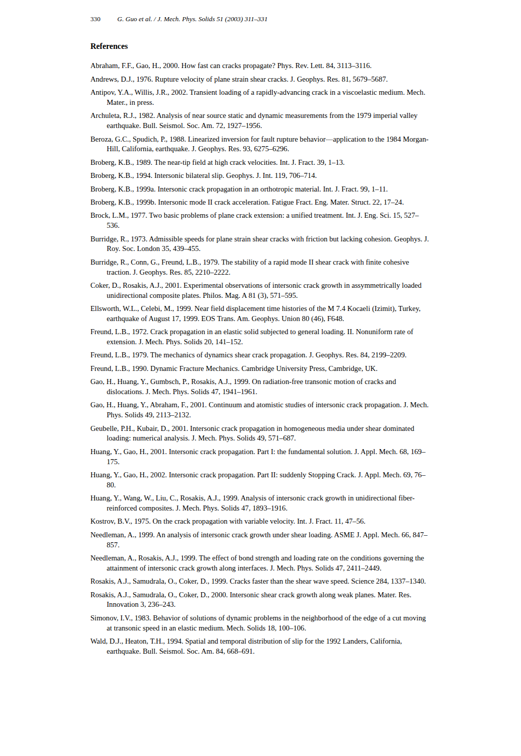330 G. Guo et al. / J. Mech. Phys. Solids 51 (2003) 311–331
References
Abraham, F.F., Gao, H., 2000. How fast can cracks propagate? Phys. Rev. Lett. 84, 3113–3116.
Andrews, D.J., 1976. Rupture velocity of plane strain shear cracks. J. Geophys. Res. 81, 5679–5687.
Antipov, Y.A., Willis, J.R., 2002. Transient loading of a rapidly-advancing crack in a viscoelastic medium. Mech. Mater., in press.
Archuleta, R.J., 1982. Analysis of near source static and dynamic measurements from the 1979 imperial valley earthquake. Bull. Seismol. Soc. Am. 72, 1927–1956.
Beroza, G.C., Spudich, P., 1988. Linearized inversion for fault rupture behavior—application to the 1984 Morgan-Hill, California, earthquake. J. Geophys. Res. 93, 6275–6296.
Broberg, K.B., 1989. The near-tip field at high crack velocities. Int. J. Fract. 39, 1–13.
Broberg, K.B., 1994. Intersonic bilateral slip. Geophys. J. Int. 119, 706–714.
Broberg, K.B., 1999a. Intersonic crack propagation in an orthotropic material. Int. J. Fract. 99, 1–11.
Broberg, K.B., 1999b. Intersonic mode II crack acceleration. Fatigue Fract. Eng. Mater. Struct. 22, 17–24.
Brock, L.M., 1977. Two basic problems of plane crack extension: a unified treatment. Int. J. Eng. Sci. 15, 527–536.
Burridge, R., 1973. Admissible speeds for plane strain shear cracks with friction but lacking cohesion. Geophys. J. Roy. Soc. London 35, 439–455.
Burridge, R., Conn, G., Freund, L.B., 1979. The stability of a rapid mode II shear crack with finite cohesive traction. J. Geophys. Res. 85, 2210–2222.
Coker, D., Rosakis, A.J., 2001. Experimental observations of intersonic crack growth in assymmetrically loaded unidirectional composite plates. Philos. Mag. A 81 (3), 571–595.
Ellsworth, W.L., Celebi, M., 1999. Near field displacement time histories of the M 7.4 Kocaeli (Izimit), Turkey, earthquake of August 17, 1999. EOS Trans. Am. Geophys. Union 80 (46), F648.
Freund, L.B., 1972. Crack propagation in an elastic solid subjected to general loading. II. Nonuniform rate of extension. J. Mech. Phys. Solids 20, 141–152.
Freund, L.B., 1979. The mechanics of dynamics shear crack propagation. J. Geophys. Res. 84, 2199–2209.
Freund, L.B., 1990. Dynamic Fracture Mechanics. Cambridge University Press, Cambridge, UK.
Gao, H., Huang, Y., Gumbsch, P., Rosakis, A.J., 1999. On radiation-free transonic motion of cracks and dislocations. J. Mech. Phys. Solids 47, 1941–1961.
Gao, H., Huang, Y., Abraham, F., 2001. Continuum and atomistic studies of intersonic crack propagation. J. Mech. Phys. Solids 49, 2113–2132.
Geubelle, P.H., Kubair, D., 2001. Intersonic crack propagation in homogeneous media under shear dominated loading: numerical analysis. J. Mech. Phys. Solids 49, 571–687.
Huang, Y., Gao, H., 2001. Intersonic crack propagation. Part I: the fundamental solution. J. Appl. Mech. 68, 169–175.
Huang, Y., Gao, H., 2002. Intersonic crack propagation. Part II: suddenly Stopping Crack. J. Appl. Mech. 69, 76–80.
Huang, Y., Wang, W., Liu, C., Rosakis, A.J., 1999. Analysis of intersonic crack growth in unidirectional fiber-reinforced composites. J. Mech. Phys. Solids 47, 1893–1916.
Kostrov, B.V., 1975. On the crack propagation with variable velocity. Int. J. Fract. 11, 47–56.
Needleman, A., 1999. An analysis of intersonic crack growth under shear loading. ASME J. Appl. Mech. 66, 847–857.
Needleman, A., Rosakis, A.J., 1999. The effect of bond strength and loading rate on the conditions governing the attainment of intersonic crack growth along interfaces. J. Mech. Phys. Solids 47, 2411–2449.
Rosakis, A.J., Samudrala, O., Coker, D., 1999. Cracks faster than the shear wave speed. Science 284, 1337–1340.
Rosakis, A.J., Samudrala, O., Coker, D., 2000. Intersonic shear crack growth along weak planes. Mater. Res. Innovation 3, 236–243.
Simonov, I.V., 1983. Behavior of solutions of dynamic problems in the neighborhood of the edge of a cut moving at transonic speed in an elastic medium. Mech. Solids 18, 100–106.
Wald, D.J., Heaton, T.H., 1994. Spatial and temporal distribution of slip for the 1992 Landers, California, earthquake. Bull. Seismol. Soc. Am. 84, 668–691.